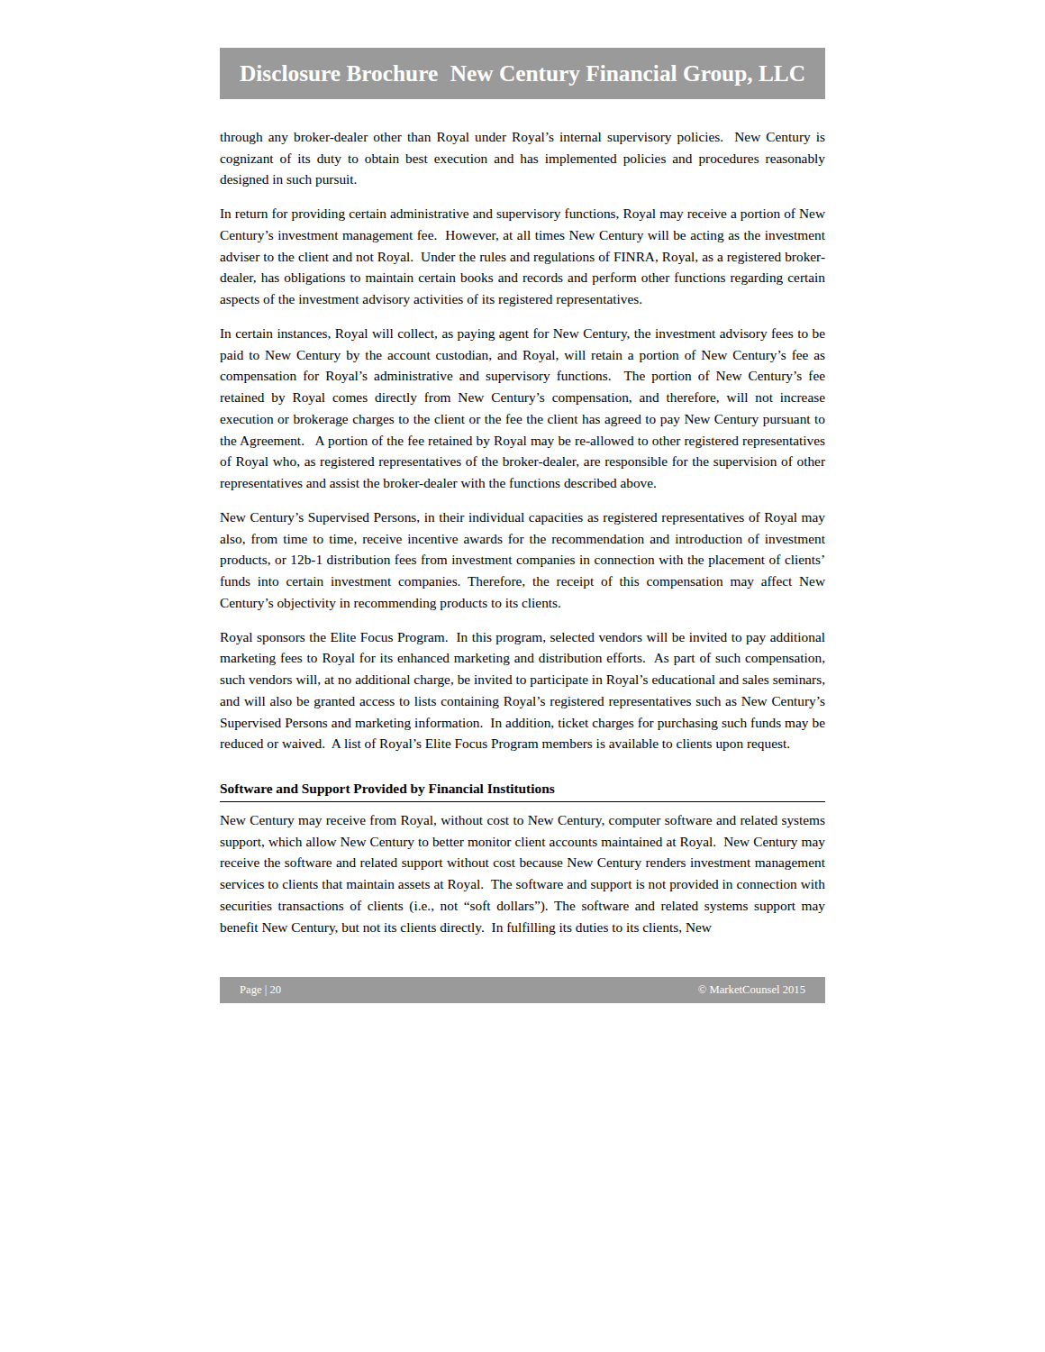Disclosure Brochure New Century Financial Group, LLC
through any broker-dealer other than Royal under Royal’s internal supervisory policies. New Century is cognizant of its duty to obtain best execution and has implemented policies and procedures reasonably designed in such pursuit.
In return for providing certain administrative and supervisory functions, Royal may receive a portion of New Century’s investment management fee. However, at all times New Century will be acting as the investment adviser to the client and not Royal. Under the rules and regulations of FINRA, Royal, as a registered broker-dealer, has obligations to maintain certain books and records and perform other functions regarding certain aspects of the investment advisory activities of its registered representatives.
In certain instances, Royal will collect, as paying agent for New Century, the investment advisory fees to be paid to New Century by the account custodian, and Royal, will retain a portion of New Century’s fee as compensation for Royal’s administrative and supervisory functions. The portion of New Century’s fee retained by Royal comes directly from New Century’s compensation, and therefore, will not increase execution or brokerage charges to the client or the fee the client has agreed to pay New Century pursuant to the Agreement. A portion of the fee retained by Royal may be re-allowed to other registered representatives of Royal who, as registered representatives of the broker-dealer, are responsible for the supervision of other representatives and assist the broker-dealer with the functions described above.
New Century’s Supervised Persons, in their individual capacities as registered representatives of Royal may also, from time to time, receive incentive awards for the recommendation and introduction of investment products, or 12b-1 distribution fees from investment companies in connection with the placement of clients’ funds into certain investment companies. Therefore, the receipt of this compensation may affect New Century’s objectivity in recommending products to its clients.
Royal sponsors the Elite Focus Program. In this program, selected vendors will be invited to pay additional marketing fees to Royal for its enhanced marketing and distribution efforts. As part of such compensation, such vendors will, at no additional charge, be invited to participate in Royal’s educational and sales seminars, and will also be granted access to lists containing Royal’s registered representatives such as New Century’s Supervised Persons and marketing information. In addition, ticket charges for purchasing such funds may be reduced or waived. A list of Royal’s Elite Focus Program members is available to clients upon request.
Software and Support Provided by Financial Institutions
New Century may receive from Royal, without cost to New Century, computer software and related systems support, which allow New Century to better monitor client accounts maintained at Royal. New Century may receive the software and related support without cost because New Century renders investment management services to clients that maintain assets at Royal. The software and support is not provided in connection with securities transactions of clients (i.e., not “soft dollars”). The software and related systems support may benefit New Century, but not its clients directly. In fulfilling its duties to its clients, New
Page | 20 © MarketCounsel 2015